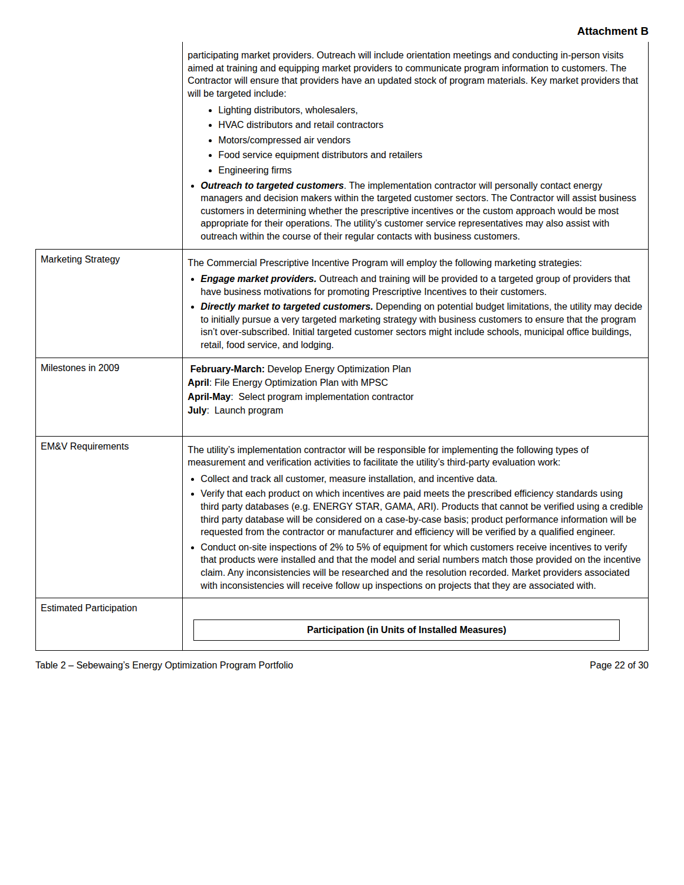Attachment B
| | participating market providers. Outreach will include orientation meetings and conducting in-person visits aimed at training and equipping market providers to communicate program information to customers. The Contractor will ensure that providers have an updated stock of program materials. Key market providers that will be targeted include: Lighting distributors, wholesalers, HVAC distributors and retail contractors Motors/compressed air vendors Food service equipment distributors and retailers Engineering firms Outreach to targeted customers . The implementation contractor will personally contact energy managers and decision makers within the targeted customer sectors. The Contractor will assist business customers in determining whether the prescriptive incentives or the custom approach would be most appropriate for their operations. The utility’s customer service representatives may also assist with outreach within the course of their regular contacts with business customers. |
| Marketing Strategy | The Commercial Prescriptive Incentive Program will employ the following marketing strategies: Engage market providers. Outreach and training will be provided to a targeted group of providers that have business motivations for promoting Prescriptive Incentives to their customers. Directly market to targeted customers. Depending on potential budget limitations, the utility may decide to initially pursue a very targeted marketing strategy with business customers to ensure that the program isn’t over-subscribed. Initial targeted customer sectors might include schools, municipal office buildings, retail, food service, and lodging. |
| Milestones in 2009 | February-March: Develop Energy Optimization Plan April : File Energy Optimization Plan with MPSC April-May : Select program implementation contractor July : Launch program |
| EM&V Requirements | The utility’s implementation contractor will be responsible for implementing the following types of measurement and verification activities to facilitate the utility’s third-party evaluation work: Collect and track all customer, measure installation, and incentive data. Verify that each product on which incentives are paid meets the prescribed efficiency standards using third party databases (e.g. ENERGY STAR, GAMA, ARI). Products that cannot be verified using a credible third party database will be considered on a case-by-case basis; product performance information will be requested from the contractor or manufacturer and efficiency will be verified by a qualified engineer. Conduct on-site inspections of 2% to 5% of equipment for which customers receive incentives to verify that products were installed and that the model and serial numbers match those provided on the incentive claim. Any inconsistencies will be researched and the resolution recorded. Market providers associated with inconsistencies will receive follow up inspections on projects that they are associated with. |
| Estimated Participation | Participation (in Units of Installed Measures) |
Table 2 – Sebewaing’s Energy Optimization Program Portfolio Page 22 of 30